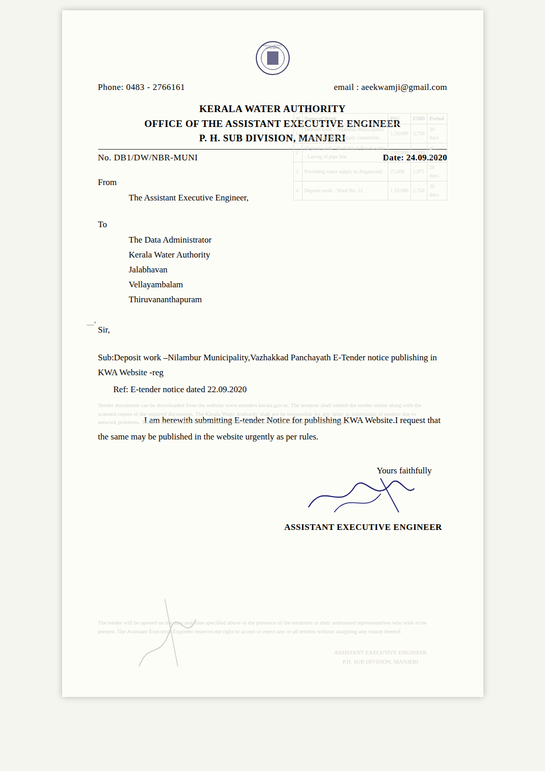| Sl | Name of Work | PAC | EMD | Period |
| --- | --- | --- | --- | --- |
| 1 | Deposit work - Nilambur Municipality - Providing water supply connection | 1,50,000 | 3,750 | 30 days |
| 2 | Deposit work - Vazhakkad Panchayath - Laying of pipe line | 2,00,000 | 5,000 | 45 days |
| 3 | Providing water supply to Anganwadi | 75,000 | 1,875 | 20 days |
| 4 | Deposit work - Ward No. 12 | 1,10,000 | 2,750 | 30 days |
Tender documents can be downloaded from the website www.etenders.kerala.gov.in. The tenderer shall submit the tender online along with the scanned copies of the required documents. The Kerala Water Authority shall not be responsible for any delay in submission of tenders due to network problems. Tenders received after the due date and time will not be considered under any circumstances.
The tender will be opened on the date and time specified above in the presence of the tenderers or their authorised representatives who wish to be present. The Assistant Executive Engineer reserves the right to accept or reject any or all tenders without assigning any reason thereof.
ASSISTANT EXECUTIVE ENGINEER
P.H. SUB DIVISION, MANJERI
KERALA WATER AUTHORITY
Phone: 0483 - 2766161
email : aeekwamji@gmail.com
KERALA WATER AUTHORITY OFFICE OF THE ASSISTANT EXECUTIVE ENGINEER P. H. SUB DIVISION, MANJERI
No. DB1/DW/NBR-MUNI
Date: 24.09.2020
From
The Assistant Executive Engineer,
To
The Data Administrator
Kerala Water Authority
Jalabhavan
Vellayambalam
Thiruvananthapuram
—’ Sir,
Sub: Deposit work –Nilambur Municipality,Vazhakkad Panchayath E-Tender notice publishing in KWA Website -reg
Ref: E-tender notice dated 22.09.2020
I am herewith submitting E-tender Notice for publishing KWA Website.I request that the same may be published in the website urgently as per rules.
Yours faithfully
ASSISTANT EXECUTIVE ENGINEER